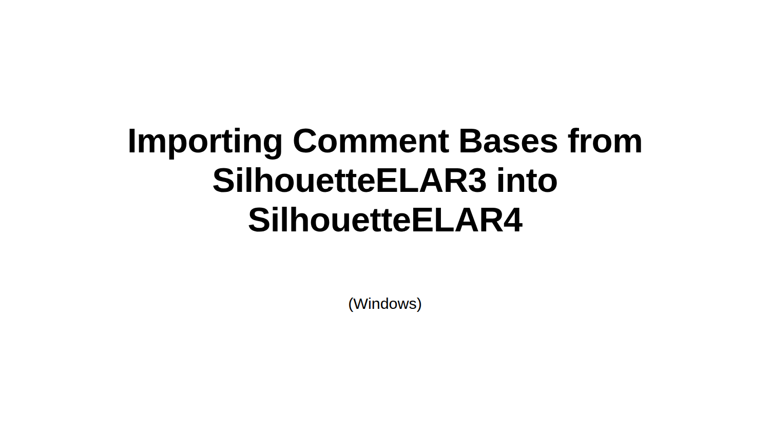Importing Comment Bases from SilhouetteELAR3 into SilhouetteELAR4
(Windows)